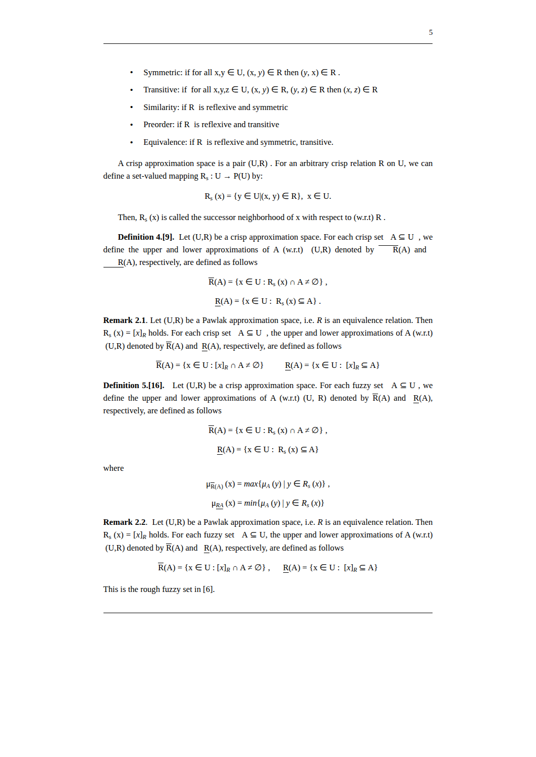5
Symmetric: if for all x,y ∈ U, (x, y) ∈ R then (y, x) ∈ R .
Transitive: if for all x,y,z ∈ U, (x, y) ∈ R, (y, z) ∈ R then (x, z) ∈ R
Similarity: if R is reflexive and symmetric
Preorder: if R is reflexive and transitive
Equivalence: if R is reflexive and symmetric, transitive.
A crisp approximation space is a pair (U,R) . For an arbitrary crisp relation R on U, we can define a set-valued mapping Rs : U → P(U) by:
Rs (x) = {y ∈ U|(x, y) ∈ R}, x ∈ U.
Then, Rs (x) is called the successor neighborhood of x with respect to (w.r.t) R .
Definition 4.[9]. Let (U,R) be a crisp approximation space. For each crisp set A ⊆ U , we define the upper and lower approximations of A (w.r.t) (U,R) denoted by R(A) and R(A), respectively, are defined as follows
R(A) = {x ∈ U : Rs (x) ∩ A ≠ ∅} ,
R(A) = {x ∈ U : Rs (x) ⊆ A} .
Remark 2.1. Let (U,R) be a Pawlak approximation space, i.e. R is an equivalence relation. Then Rs (x) = [x]R holds. For each crisp set A ⊆ U , the upper and lower approximations of A (w.r.t) (U,R) denoted by R(A) and R(A), respectively, are defined as follows
R(A) = {x ∈ U : [x]R ∩ A ≠ ∅} R(A) = {x ∈ U : [x]R ⊆ A}
Definition 5.[16]. Let (U,R) be a crisp approximation space. For each fuzzy set A ⊆ U , we define the upper and lower approximations of A (w.r.t) (U, R) denoted by R(A) and R(A), respectively, are defined as follows
R(A) = {x ∈ U : Rs (x) ∩ A ≠ ∅} ,
R(A) = {x ∈ U : Rs (x) ⊆ A}
where
μR(A) (x) = max{μA (y) | y ∈ Rs (x)} ,
μRA (x) = min{μA (y) | y ∈ Rs (x)}
Remark 2.2. Let (U,R) be a Pawlak approximation space, i.e. R is an equivalence relation. Then Rs (x) = [x]R holds. For each fuzzy set A ⊆ U, the upper and lower approximations of A (w.r.t) (U,R) denoted by R(A) and R(A), respectively, are defined as follows
R(A) = {x ∈ U : [x]R ∩ A ≠ ∅} , R(A) = {x ∈ U : [x]R ⊆ A}
This is the rough fuzzy set in [6].